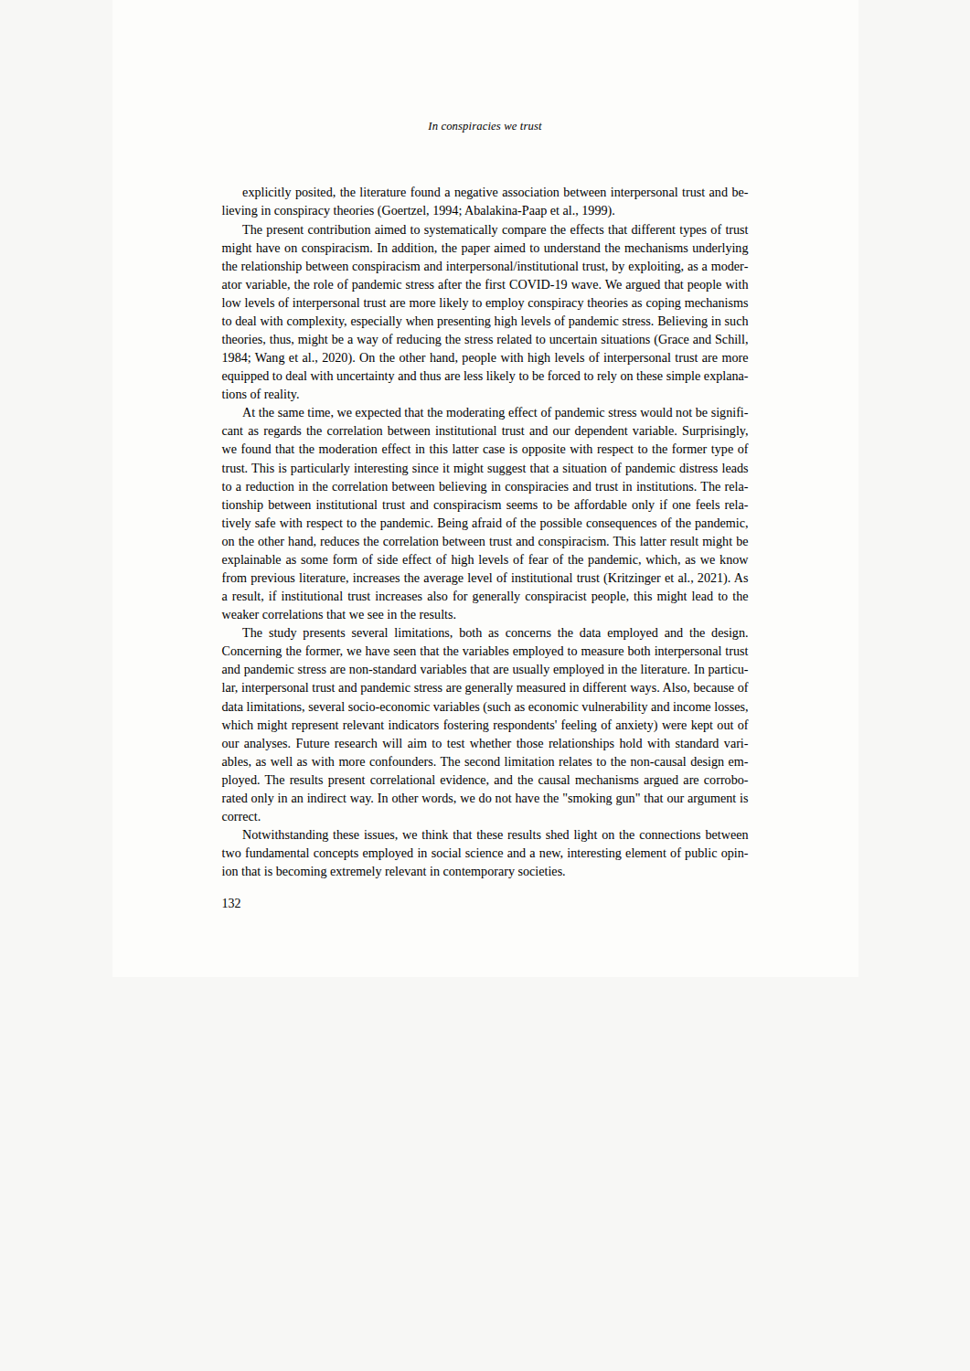In conspiracies we trust
explicitly posited, the literature found a negative association between interpersonal trust and believing in conspiracy theories (Goertzel, 1994; Abalakina-Paap et al., 1999).
The present contribution aimed to systematically compare the effects that different types of trust might have on conspiracism. In addition, the paper aimed to understand the mechanisms underlying the relationship between conspiracism and interpersonal/institutional trust, by exploiting, as a moderator variable, the role of pandemic stress after the first COVID-19 wave. We argued that people with low levels of interpersonal trust are more likely to employ conspiracy theories as coping mechanisms to deal with complexity, especially when presenting high levels of pandemic stress. Believing in such theories, thus, might be a way of reducing the stress related to uncertain situations (Grace and Schill, 1984; Wang et al., 2020). On the other hand, people with high levels of interpersonal trust are more equipped to deal with uncertainty and thus are less likely to be forced to rely on these simple explanations of reality.
At the same time, we expected that the moderating effect of pandemic stress would not be significant as regards the correlation between institutional trust and our dependent variable. Surprisingly, we found that the moderation effect in this latter case is opposite with respect to the former type of trust. This is particularly interesting since it might suggest that a situation of pandemic distress leads to a reduction in the correlation between believing in conspiracies and trust in institutions. The relationship between institutional trust and conspiracism seems to be affordable only if one feels relatively safe with respect to the pandemic. Being afraid of the possible consequences of the pandemic, on the other hand, reduces the correlation between trust and conspiracism. This latter result might be explainable as some form of side effect of high levels of fear of the pandemic, which, as we know from previous literature, increases the average level of institutional trust (Kritzinger et al., 2021). As a result, if institutional trust increases also for generally conspiracist people, this might lead to the weaker correlations that we see in the results.
The study presents several limitations, both as concerns the data employed and the design. Concerning the former, we have seen that the variables employed to measure both interpersonal trust and pandemic stress are non-standard variables that are usually employed in the literature. In particular, interpersonal trust and pandemic stress are generally measured in different ways. Also, because of data limitations, several socio-economic variables (such as economic vulnerability and income losses, which might represent relevant indicators fostering respondents' feeling of anxiety) were kept out of our analyses. Future research will aim to test whether those relationships hold with standard variables, as well as with more confounders. The second limitation relates to the non-causal design employed. The results present correlational evidence, and the causal mechanisms argued are corroborated only in an indirect way. In other words, we do not have the "smoking gun" that our argument is correct.
Notwithstanding these issues, we think that these results shed light on the connections between two fundamental concepts employed in social science and a new, interesting element of public opinion that is becoming extremely relevant in contemporary societies.
132